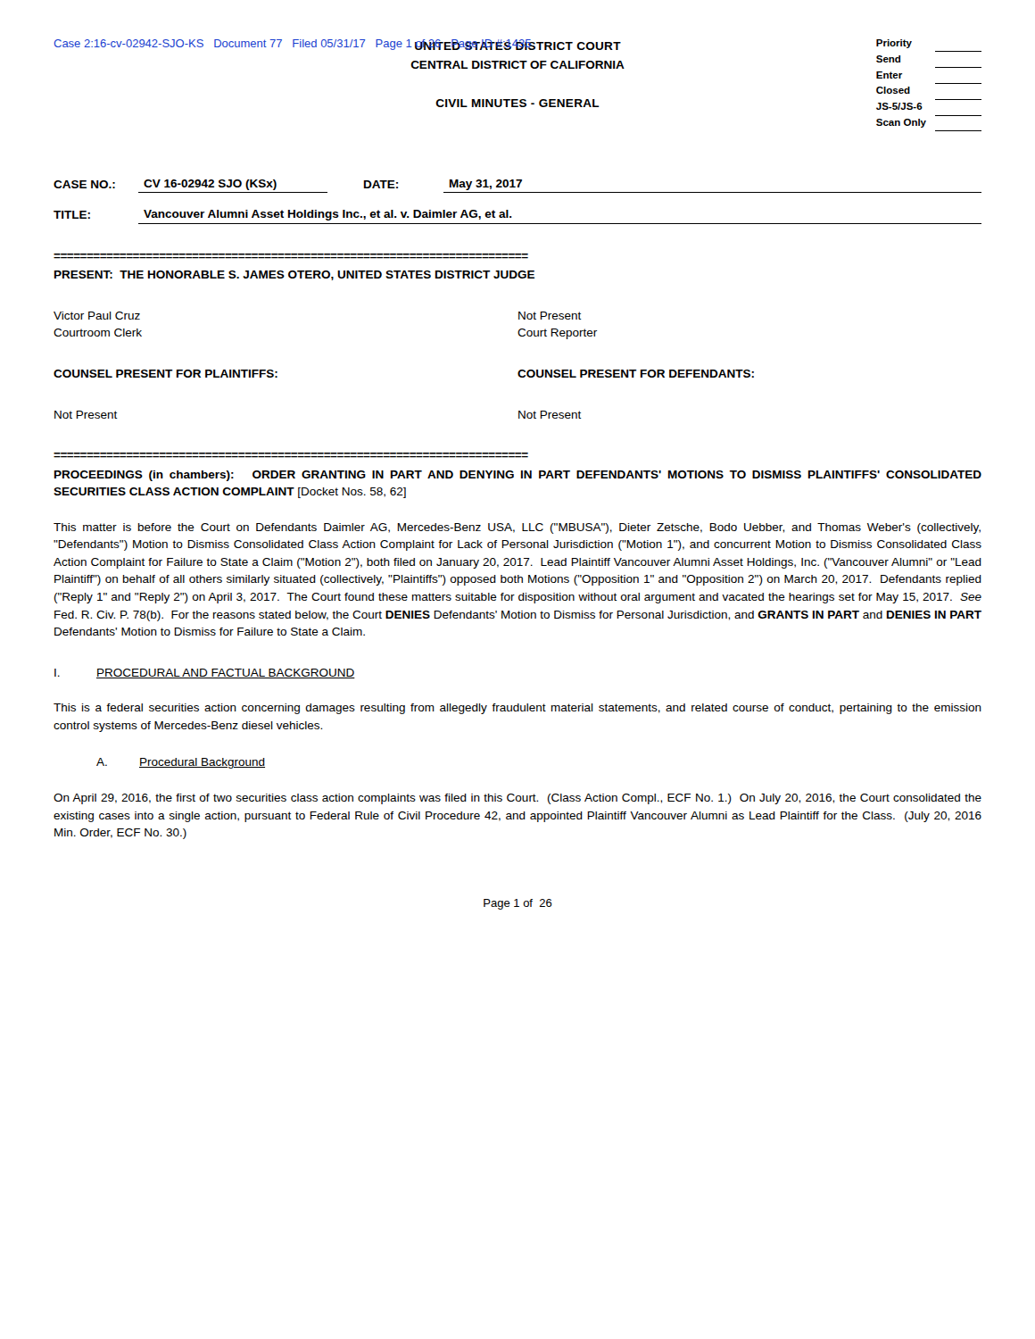Case 2:16-cv-02942-SJO-KS Document 77 Filed 05/31/17 Page 1 of 26 Page ID #:1435
UNITED STATES DISTRICT COURT
CENTRAL DISTRICT OF CALIFORNIA
CIVIL MINUTES - GENERAL
| Priority | |
| Send | |
| Enter | |
| Closed | |
| JS-5/JS-6 | |
| Scan Only | |
CASE NO.:
CV 16-02942 SJO (KSx)
DATE:
May 31, 2017
TITLE:
Vancouver Alumni Asset Holdings Inc., et al. v. Daimler AG, et al.
========================================================================
PRESENT: THE HONORABLE S. JAMES OTERO, UNITED STATES DISTRICT JUDGE
Victor Paul Cruz
Courtroom Clerk
Not Present
Court Reporter
COUNSEL PRESENT FOR PLAINTIFFS:
COUNSEL PRESENT FOR DEFENDANTS:
Not Present
Not Present
========================================================================
PROCEEDINGS (in chambers): ORDER GRANTING IN PART AND DENYING IN PART DEFENDANTS' MOTIONS TO DISMISS PLAINTIFFS' CONSOLIDATED SECURITIES CLASS ACTION COMPLAINT [Docket Nos. 58, 62]
This matter is before the Court on Defendants Daimler AG, Mercedes-Benz USA, LLC ("MBUSA"), Dieter Zetsche, Bodo Uebber, and Thomas Weber's (collectively, "Defendants") Motion to Dismiss Consolidated Class Action Complaint for Lack of Personal Jurisdiction ("Motion 1"), and concurrent Motion to Dismiss Consolidated Class Action Complaint for Failure to State a Claim ("Motion 2"), both filed on January 20, 2017. Lead Plaintiff Vancouver Alumni Asset Holdings, Inc. ("Vancouver Alumni" or "Lead Plaintiff") on behalf of all others similarly situated (collectively, "Plaintiffs") opposed both Motions ("Opposition 1" and "Opposition 2") on March 20, 2017. Defendants replied ("Reply 1" and "Reply 2") on April 3, 2017. The Court found these matters suitable for disposition without oral argument and vacated the hearings set for May 15, 2017. See Fed. R. Civ. P. 78(b). For the reasons stated below, the Court DENIES Defendants' Motion to Dismiss for Personal Jurisdiction, and GRANTS IN PART and DENIES IN PART Defendants' Motion to Dismiss for Failure to State a Claim.
I. PROCEDURAL AND FACTUAL BACKGROUND
This is a federal securities action concerning damages resulting from allegedly fraudulent material statements, and related course of conduct, pertaining to the emission control systems of Mercedes-Benz diesel vehicles.
A. Procedural Background
On April 29, 2016, the first of two securities class action complaints was filed in this Court. (Class Action Compl., ECF No. 1.) On July 20, 2016, the Court consolidated the existing cases into a single action, pursuant to Federal Rule of Civil Procedure 42, and appointed Plaintiff Vancouver Alumni as Lead Plaintiff for the Class. (July 20, 2016 Min. Order, ECF No. 30.)
Page 1 of 26